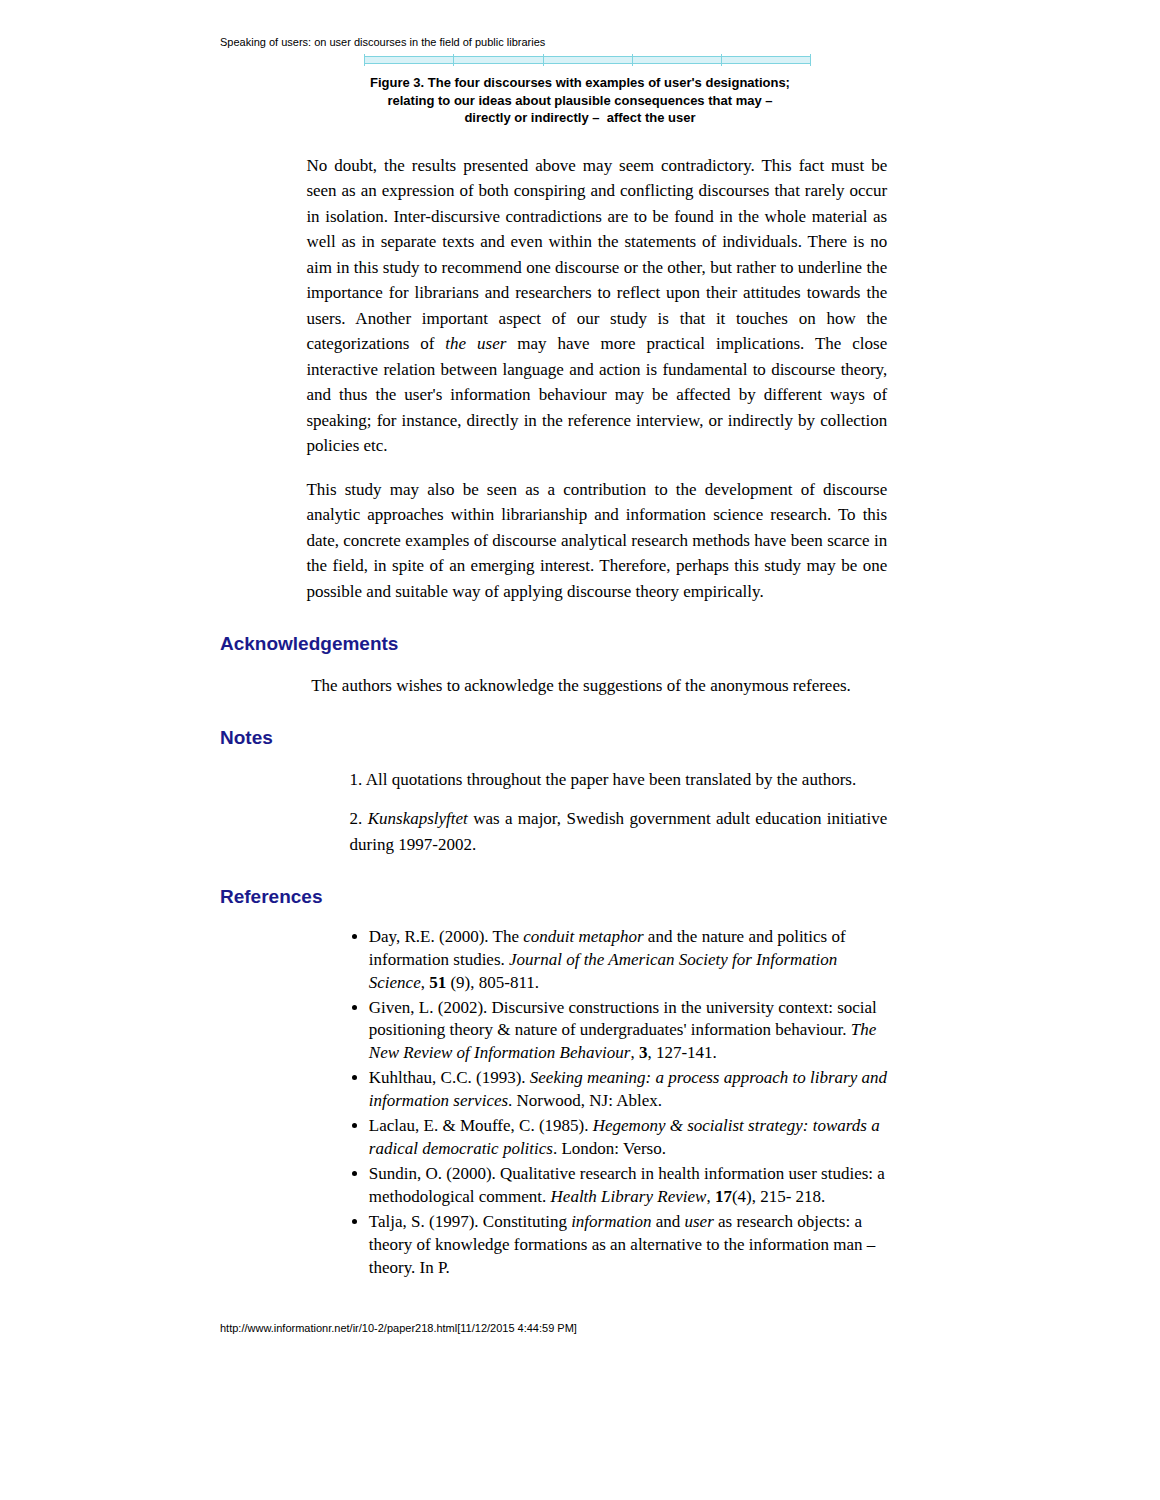Speaking of users: on user discourses in the field of public libraries
Figure 3. The four discourses with examples of user's designations;
relating to our ideas about plausible consequences that may –
directly or indirectly – affect the user
No doubt, the results presented above may seem contradictory. This fact must be seen as an expression of both conspiring and conflicting discourses that rarely occur in isolation. Inter-discursive contradictions are to be found in the whole material as well as in separate texts and even within the statements of individuals. There is no aim in this study to recommend one discourse or the other, but rather to underline the importance for librarians and researchers to reflect upon their attitudes towards the users. Another important aspect of our study is that it touches on how the categorizations of the user may have more practical implications. The close interactive relation between language and action is fundamental to discourse theory, and thus the user's information behaviour may be affected by different ways of speaking; for instance, directly in the reference interview, or indirectly by collection policies etc.
This study may also be seen as a contribution to the development of discourse analytic approaches within librarianship and information science research. To this date, concrete examples of discourse analytical research methods have been scarce in the field, in spite of an emerging interest. Therefore, perhaps this study may be one possible and suitable way of applying discourse theory empirically.
Acknowledgements
The authors wishes to acknowledge the suggestions of the anonymous referees.
Notes
1. All quotations throughout the paper have been translated by the authors.
2. Kunskapslyftet was a major, Swedish government adult education initiative during 1997-2002.
References
Day, R.E. (2000). The conduit metaphor and the nature and politics of information studies. Journal of the American Society for Information Science, 51 (9), 805-811.
Given, L. (2002). Discursive constructions in the university context: social positioning theory & nature of undergraduates' information behaviour. The New Review of Information Behaviour, 3, 127-141.
Kuhlthau, C.C. (1993). Seeking meaning: a process approach to library and information services. Norwood, NJ: Ablex.
Laclau, E. & Mouffe, C. (1985). Hegemony & socialist strategy: towards a radical democratic politics. London: Verso.
Sundin, O. (2000). Qualitative research in health information user studies: a methodological comment. Health Library Review, 17(4), 215- 218.
Talja, S. (1997). Constituting information and user as research objects: a theory of knowledge formations as an alternative to the information man – theory. In P.
http://www.informationr.net/ir/10-2/paper218.html[11/12/2015 4:44:59 PM]